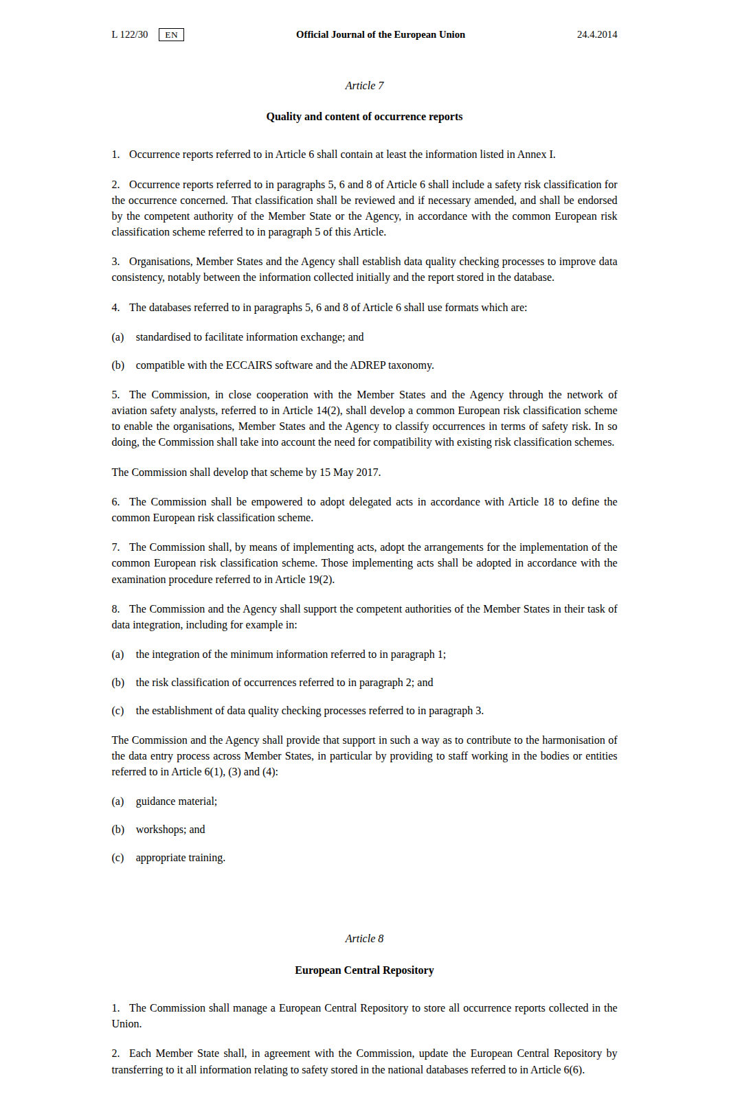L 122/30EN
Official Journal of the European Union
24.4.2014
Article 7
Quality and content of occurrence reports
1. Occurrence reports referred to in Article 6 shall contain at least the information listed in Annex I.
2. Occurrence reports referred to in paragraphs 5, 6 and 8 of Article 6 shall include a safety risk classification for the occurrence concerned. That classification shall be reviewed and if necessary amended, and shall be endorsed by the competent authority of the Member State or the Agency, in accordance with the common European risk classification scheme referred to in paragraph 5 of this Article.
3. Organisations, Member States and the Agency shall establish data quality checking processes to improve data consistency, notably between the information collected initially and the report stored in the database.
4. The databases referred to in paragraphs 5, 6 and 8 of Article 6 shall use formats which are:
(a) standardised to facilitate information exchange; and
(b) compatible with the ECCAIRS software and the ADREP taxonomy.
5. The Commission, in close cooperation with the Member States and the Agency through the network of aviation safety analysts, referred to in Article 14(2), shall develop a common European risk classification scheme to enable the organisations, Member States and the Agency to classify occurrences in terms of safety risk. In so doing, the Commission shall take into account the need for compatibility with existing risk classification schemes.
The Commission shall develop that scheme by 15 May 2017.
6. The Commission shall be empowered to adopt delegated acts in accordance with Article 18 to define the common European risk classification scheme.
7. The Commission shall, by means of implementing acts, adopt the arrangements for the implementation of the common European risk classification scheme. Those implementing acts shall be adopted in accordance with the examination procedure referred to in Article 19(2).
8. The Commission and the Agency shall support the competent authorities of the Member States in their task of data integration, including for example in:
(a) the integration of the minimum information referred to in paragraph 1;
(b) the risk classification of occurrences referred to in paragraph 2; and
(c) the establishment of data quality checking processes referred to in paragraph 3.
The Commission and the Agency shall provide that support in such a way as to contribute to the harmonisation of the data entry process across Member States, in particular by providing to staff working in the bodies or entities referred to in Article 6(1), (3) and (4):
(a) guidance material;
(b) workshops; and
(c) appropriate training.
Article 8
European Central Repository
1. The Commission shall manage a European Central Repository to store all occurrence reports collected in the Union.
2. Each Member State shall, in agreement with the Commission, update the European Central Repository by transferring to it all information relating to safety stored in the national databases referred to in Article 6(6).